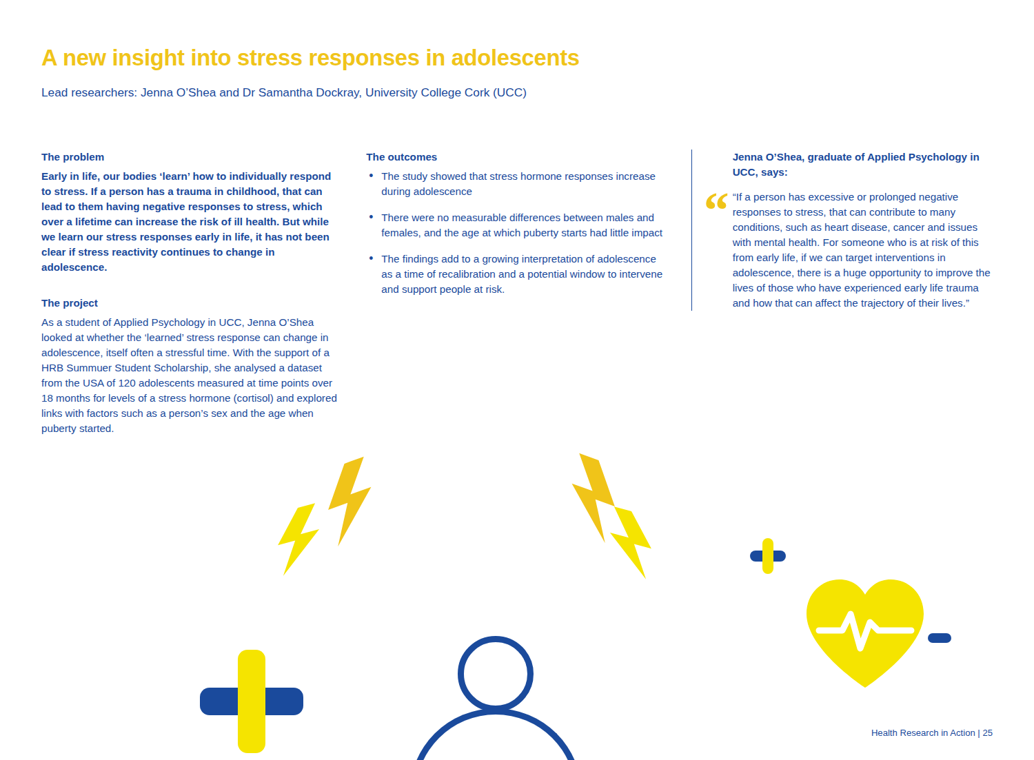A new insight into stress responses in adolescents
Lead researchers: Jenna O’Shea and Dr Samantha Dockray, University College Cork (UCC)
The problem
Early in life, our bodies ‘learn’ how to individually respond to stress. If a person has a trauma in childhood, that can lead to them having negative responses to stress, which over a lifetime can increase the risk of ill health. But while we learn our stress responses early in life, it has not been clear if stress reactivity continues to change in adolescence.
The project
As a student of Applied Psychology in UCC, Jenna O’Shea looked at whether the ‘learned’ stress response can change in adolescence, itself often a stressful time. With the support of a HRB Summuer Student Scholarship, she analysed a dataset from the USA of 120 adolescents measured at time points over 18 months for levels of a stress hormone (cortisol) and explored links with factors such as a person’s sex and the age when puberty started.
The outcomes
The study showed that stress hormone responses increase during adolescence
There were no measurable differences between males and females, and the age at which puberty starts had little impact
The findings add to a growing interpretation of adolescence as a time of recalibration and a potential window to intervene and support people at risk.
Jenna O’Shea, graduate of Applied Psychology in UCC, says:
“
“If a person has excessive or prolonged negative responses to stress, that can contribute to many conditions, such as heart disease, cancer and issues with mental health. For someone who is at risk of this from early life, if we can target interventions in adolescence, there is a huge opportunity to improve the lives of those who have experienced early life trauma and how that can affect the trajectory of their lives.”
Health Research in Action | 25